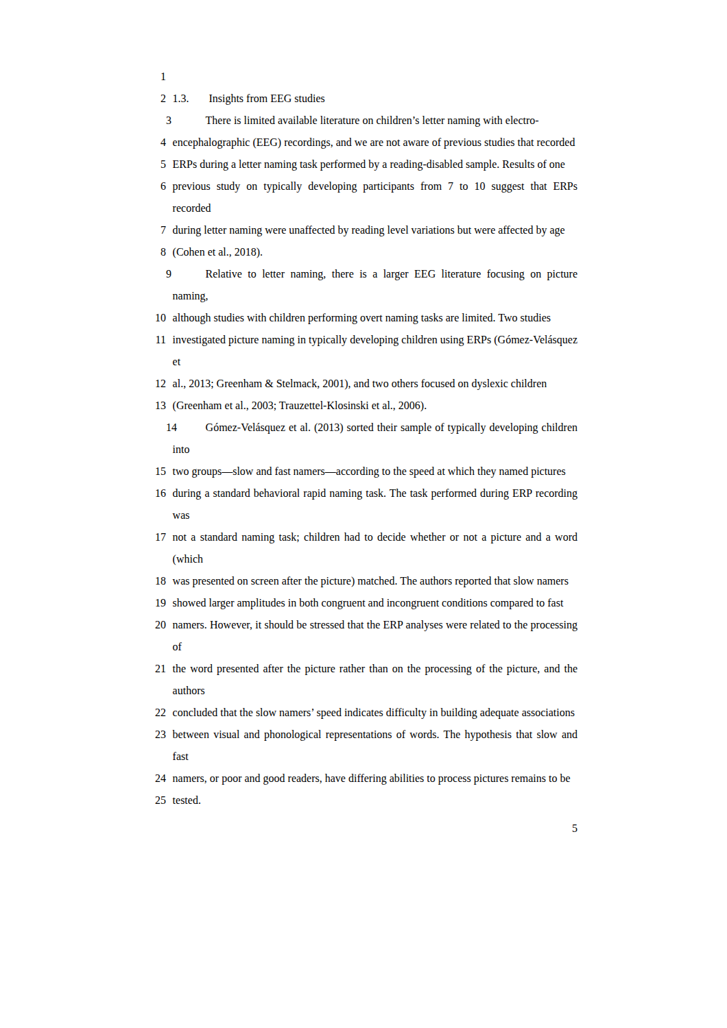1.3. Insights from EEG studies
There is limited available literature on children’s letter naming with electro-
encephalographic (EEG) recordings, and we are not aware of previous studies that recorded
ERPs during a letter naming task performed by a reading-disabled sample. Results of one
previous study on typically developing participants from 7 to 10 suggest that ERPs recorded
during letter naming were unaffected by reading level variations but were affected by age
(Cohen et al., 2018).
Relative to letter naming, there is a larger EEG literature focusing on picture naming,
although studies with children performing overt naming tasks are limited. Two studies
investigated picture naming in typically developing children using ERPs (Gómez-Velásquez et
al., 2013; Greenham & Stelmack, 2001), and two others focused on dyslexic children
(Greenham et al., 2003; Trauzettel-Klosinski et al., 2006).
Gómez-Velásquez et al. (2013) sorted their sample of typically developing children into
two groups—slow and fast namers—according to the speed at which they named pictures
during a standard behavioral rapid naming task. The task performed during ERP recording was
not a standard naming task; children had to decide whether or not a picture and a word (which
was presented on screen after the picture) matched. The authors reported that slow namers
showed larger amplitudes in both congruent and incongruent conditions compared to fast
namers. However, it should be stressed that the ERP analyses were related to the processing of
the word presented after the picture rather than on the processing of the picture, and the authors
concluded that the slow namers’ speed indicates difficulty in building adequate associations
between visual and phonological representations of words. The hypothesis that slow and fast
namers, or poor and good readers, have differing abilities to process pictures remains to be
tested.
5